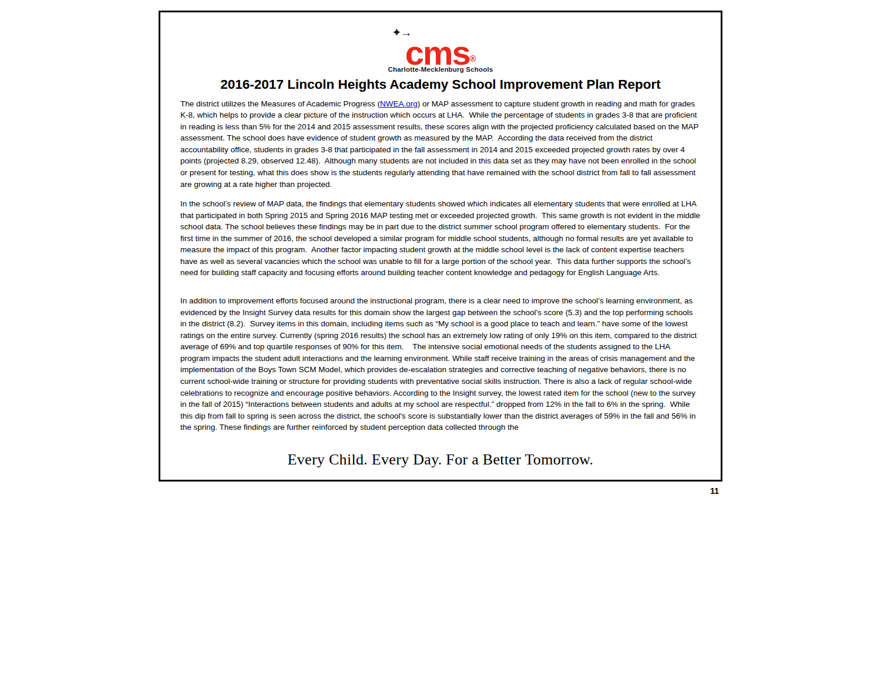✦→ cms® Charlotte-Mecklenburg Schools
2016-2017 Lincoln Heights Academy School Improvement Plan Report
The district utilizes the Measures of Academic Progress (NWEA.org) or MAP assessment to capture student growth in reading and math for grades K-8, which helps to provide a clear picture of the instruction which occurs at LHA. While the percentage of students in grades 3-8 that are proficient in reading is less than 5% for the 2014 and 2015 assessment results, these scores align with the projected proficiency calculated based on the MAP assessment. The school does have evidence of student growth as measured by the MAP. According the data received from the district accountability office, students in grades 3-8 that participated in the fall assessment in 2014 and 2015 exceeded projected growth rates by over 4 points (projected 8.29, observed 12.48). Although many students are not included in this data set as they may have not been enrolled in the school or present for testing, what this does show is the students regularly attending that have remained with the school district from fall to fall assessment are growing at a rate higher than projected.
In the school’s review of MAP data, the findings that elementary students showed which indicates all elementary students that were enrolled at LHA that participated in both Spring 2015 and Spring 2016 MAP testing met or exceeded projected growth. This same growth is not evident in the middle school data. The school believes these findings may be in part due to the district summer school program offered to elementary students. For the first time in the summer of 2016, the school developed a similar program for middle school students, although no formal results are yet available to measure the impact of this program. Another factor impacting student growth at the middle school level is the lack of content expertise teachers have as well as several vacancies which the school was unable to fill for a large portion of the school year. This data further supports the school’s need for building staff capacity and focusing efforts around building teacher content knowledge and pedagogy for English Language Arts.
In addition to improvement efforts focused around the instructional program, there is a clear need to improve the school’s learning environment, as evidenced by the Insight Survey data results for this domain show the largest gap between the school’s score (5.3) and the top performing schools in the district (8.2). Survey items in this domain, including items such as “My school is a good place to teach and learn.” have some of the lowest ratings on the entire survey. Currently (spring 2016 results) the school has an extremely low rating of only 19% on this item, compared to the district average of 69% and top quartile responses of 90% for this item. The intensive social emotional needs of the students assigned to the LHA program impacts the student adult interactions and the learning environment. While staff receive training in the areas of crisis management and the implementation of the Boys Town SCM Model, which provides de-escalation strategies and corrective teaching of negative behaviors, there is no current school-wide training or structure for providing students with preventative social skills instruction. There is also a lack of regular school-wide celebrations to recognize and encourage positive behaviors. According to the Insight survey, the lowest rated item for the school (new to the survey in the fall of 2015) “Interactions between students and adults at my school are respectful.” dropped from 12% in the fall to 6% in the spring. While this dip from fall to spring is seen across the district, the school's score is substantially lower than the district averages of 59% in the fall and 56% in the spring. These findings are further reinforced by student perception data collected through the
Every Child. Every Day. For a Better Tomorrow.
11